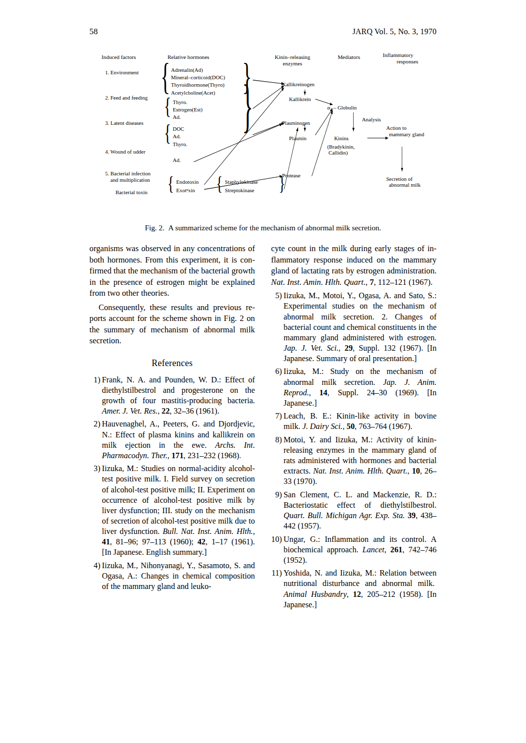58
JARQ Vol. 5, No. 3, 1970
Induced factors
Relative hormones
Kinin–releasing
enzymes
Mediators
Inflammatory
responses
1. Environment
2. Feed and feeding
3. Latent diseases
4. Wound of udder
5. Bacterial infection
and multiplication
Bacterial toxin
{
Adrenalin(Ad)
Mineral–corticoid(DOC)
Thyroidhormone(Thyro)
Acetylcholine(Acet)
{
{
Thyro.
Estrogen(Est)
Ad.
{
{
DOC
Ad.
Thyro.
Ad.
{
Endotoxin
Exotⁿxin
{
Staphylokinase
Streptokinase
{
Kallikreinogen
Kallikrein
Plasminogen
Plasmin
Protease
α2 – Globulin
Analysis
Kinins
(Bradykinin,
Callidin)
Action to
mammary gland
Secretion of
abnormal milk
Fig. 2. A summarized scheme for the mechanism of abnormal milk secretion.
organisms was observed in any concentrations of both hormones. From this experiment, it is confirmed that the mechanism of the bacterial growth in the presence of estrogen might be explained from two other theories.
Consequently, these results and previous reports account for the scheme shown in Fig. 2 on the summary of mechanism of abnormal milk secretion.
References
1 Frank, N. A. and Pounden, W. D.: Effect of diethylstilbestrol and progesterone on the growth of four mastitis-producing bacteria. Amer. J. Vet. Res., 22, 32–36 (1961).
2 Hauvenaghel, A., Peeters, G. and Djordjevic, N.: Effect of plasma kinins and kallikrein on milk ejection in the ewe. Archs. Int. Pharmacodyn. Ther., 171, 231–232 (1968).
3 Iizuka, M.: Studies on normal-acidity alcohol-test positive milk. I. Field survey on secretion of alcohol-test positive milk; II. Experiment on occurrence of alcohol-test positive milk by liver dysfunction; III. study on the mechanism of secretion of alcohol-test positive milk due to liver dysfunction. Bull. Nat. Inst. Anim. Hlth., 41, 81–96; 97–113 (1960); 42, 1–17 (1961). [In Japanese. English summary.]
4 Iizuka, M., Nihonyanagi, Y., Sasamoto, S. and Ogasa, A.: Changes in chemical composition of the mammary gland and leuko-
cyte count in the milk during early stages of inflammatory response induced on the mammary gland of lactating rats by estrogen administration. Nat. Inst. Amin. Hlth. Quart., 7, 112–121 (1967).
5 Iizuka, M., Motoi, Y., Ogasa, A. and Sato, S.: Experimental studies on the mechanism of abnormal milk secretion. 2. Changes of bacterial count and chemical constituents in the mammary gland administered with estrogen. Jap. J. Vet. Sci., 29, Suppl. 132 (1967). [In Japanese. Summary of oral presentation.]
6 Iizuka, M.: Study on the mechanism of abnormal milk secretion. Jap. J. Anim. Reprod., 14, Suppl. 24–30 (1969). [In Japanese.]
7 Leach, B. E.: Kinin-like activity in bovine milk. J. Dairy Sci., 50, 763–764 (1967).
8 Motoi, Y. and Iizuka, M.: Activity of kinin-releasing enzymes in the mammary gland of rats administered with hormones and bacterial extracts. Nat. Inst. Anim. Hlth. Quart., 10, 26–33 (1970).
9 San Clement, C. L. and Mackenzie, R. D.: Bacteriostatic effect of diethylstilbestrol. Quart. Bull. Michigan Agr. Exp. Sta. 39, 438–442 (1957).
10 Ungar, G.: Inflammation and its control. A biochemical approach. Lancet, 261, 742–746 (1952).
11 Yoshida, N. and Iizuka, M.: Relation between nutritional disturbance and abnormal milk. Animal Husbandry, 12, 205–212 (1958). [In Japanese.]